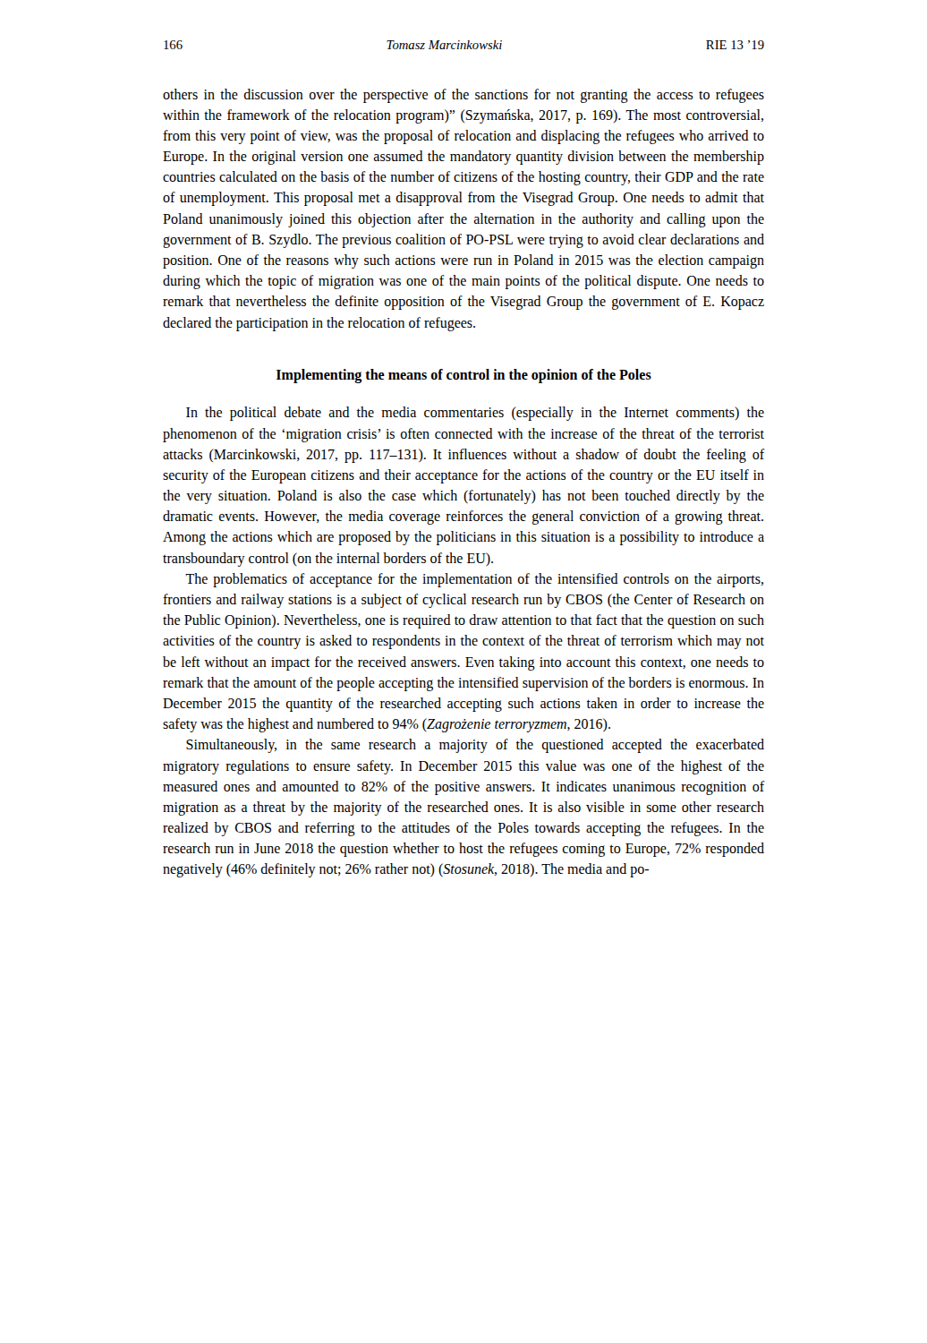166 Tomasz Marcinkowski RIE 13 ’19
others in the discussion over the perspective of the sanctions for not granting the access to refugees within the framework of the relocation program)” (Szymańska, 2017, p. 169). The most controversial, from this very point of view, was the proposal of relocation and displacing the refugees who arrived to Europe. In the original version one assumed the mandatory quantity division between the membership countries calculated on the basis of the number of citizens of the hosting country, their GDP and the rate of unemployment. This proposal met a disapproval from the Visegrad Group. One needs to admit that Poland unanimously joined this objection after the alternation in the authority and calling upon the government of B. Szydlo. The previous coalition of PO-PSL were trying to avoid clear declarations and position. One of the reasons why such actions were run in Poland in 2015 was the election campaign during which the topic of migration was one of the main points of the political dispute. One needs to remark that nevertheless the definite opposition of the Visegrad Group the government of E. Kopacz declared the participation in the relocation of refugees.
Implementing the means of control in the opinion of the Poles
In the political debate and the media commentaries (especially in the Internet comments) the phenomenon of the ‘migration crisis’ is often connected with the increase of the threat of the terrorist attacks (Marcinkowski, 2017, pp. 117–131). It influences without a shadow of doubt the feeling of security of the European citizens and their acceptance for the actions of the country or the EU itself in the very situation. Poland is also the case which (fortunately) has not been touched directly by the dramatic events. However, the media coverage reinforces the general conviction of a growing threat. Among the actions which are proposed by the politicians in this situation is a possibility to introduce a transboundary control (on the internal borders of the EU).
The problematics of acceptance for the implementation of the intensified controls on the airports, frontiers and railway stations is a subject of cyclical research run by CBOS (the Center of Research on the Public Opinion). Nevertheless, one is required to draw attention to that fact that the question on such activities of the country is asked to respondents in the context of the threat of terrorism which may not be left without an impact for the received answers. Even taking into account this context, one needs to remark that the amount of the people accepting the intensified supervision of the borders is enormous. In December 2015 the quantity of the researched accepting such actions taken in order to increase the safety was the highest and numbered to 94% (Zagrożenie terroryzmem, 2016).
Simultaneously, in the same research a majority of the questioned accepted the exacerbated migratory regulations to ensure safety. In December 2015 this value was one of the highest of the measured ones and amounted to 82% of the positive answers. It indicates unanimous recognition of migration as a threat by the majority of the researched ones. It is also visible in some other research realized by CBOS and referring to the attitudes of the Poles towards accepting the refugees. In the research run in June 2018 the question whether to host the refugees coming to Europe, 72% responded negatively (46% definitely not; 26% rather not) (Stosunek, 2018). The media and po-